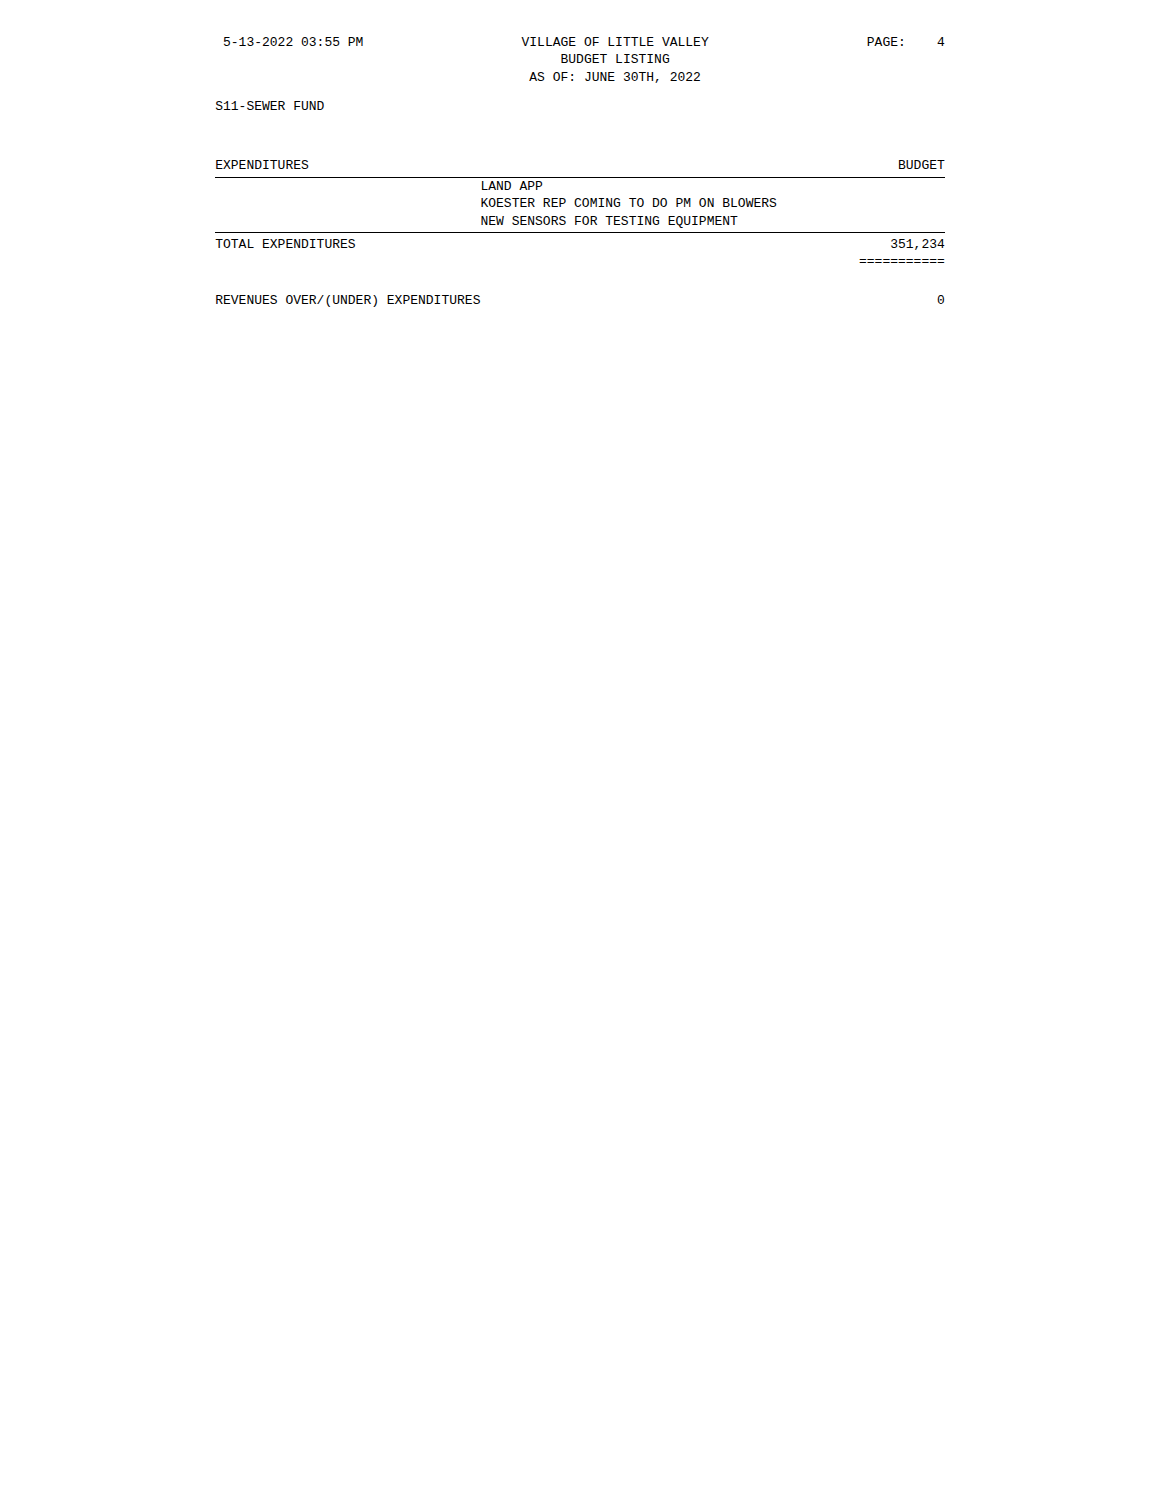5-13-2022 03:55 PM
VILLAGE OF LITTLE VALLEY
PAGE: 4
5-13-2022 03:55 PM
BUDGET LISTING
PAGE: 4
5-13-2022 03:55 PM
AS OF: JUNE 30TH, 2022
PAGE: 4
S11-SEWER FUND
EXPENDITURES BUDGET
LAND APP
KOESTER REP COMING TO DO PM ON BLOWERS
NEW SENSORS FOR TESTING EQUIPMENT
TOTAL EXPENDITURES 351,234
===========
REVENUES OVER/(UNDER) EXPENDITURES 0